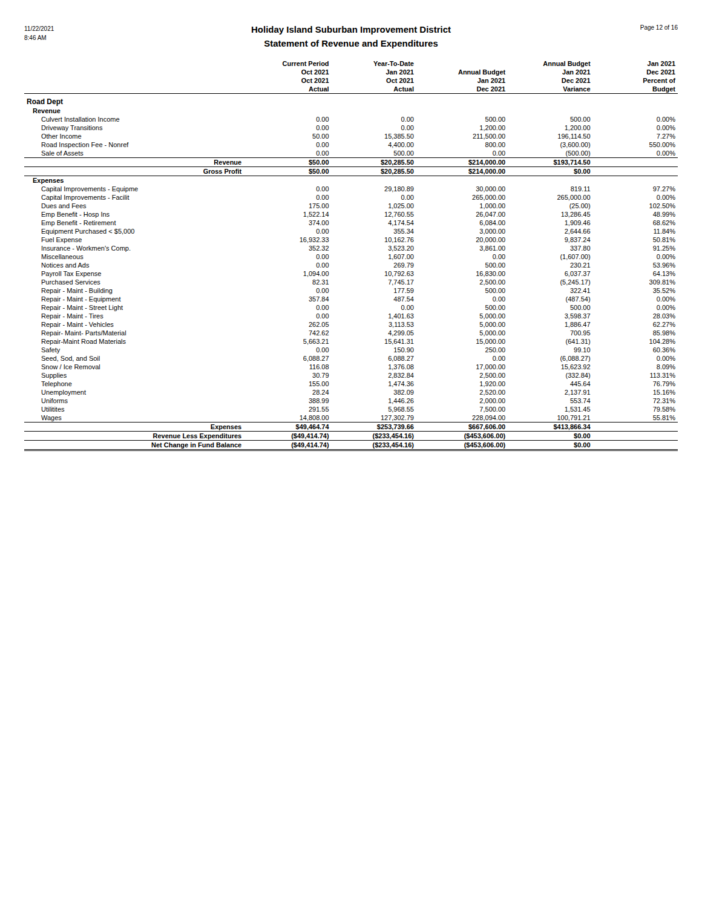11/22/2021
8:46 AM
Page 12 of 16
Holiday Island Suburban Improvement District
Statement of Revenue and Expenditures
| | Current Period | Year-To-Date | | Annual Budget | Jan 2021 |
| --- | --- | --- | --- | --- | --- |
| | Oct 2021 | Jan 2021 | Annual Budget | Jan 2021 | Dec 2021 |
| | Oct 2021 | Oct 2021 | Jan 2021 | Dec 2021 | Percent of |
| | Actual | Actual | Dec 2021 | Variance | Budget |
| Road Dept |
| Revenue |
| Culvert Installation Income | 0.00 | 0.00 | 500.00 | 500.00 | 0.00% |
| Driveway Transitions | 0.00 | 0.00 | 1,200.00 | 1,200.00 | 0.00% |
| Other Income | 50.00 | 15,385.50 | 211,500.00 | 196,114.50 | 7.27% |
| Road Inspection Fee - Nonref | 0.00 | 4,400.00 | 800.00 | (3,600.00) | 550.00% |
| Sale of Assets | 0.00 | 500.00 | 0.00 | (500.00) | 0.00% |
| Revenue | $50.00 | $20,285.50 | $214,000.00 | $193,714.50 | |
| Gross Profit | $50.00 | $20,285.50 | $214,000.00 | $0.00 | |
| Expenses |
| Capital Improvements - Equipme | 0.00 | 29,180.89 | 30,000.00 | 819.11 | 97.27% |
| Capital Improvements - Facilit | 0.00 | 0.00 | 265,000.00 | 265,000.00 | 0.00% |
| Dues and Fees | 175.00 | 1,025.00 | 1,000.00 | (25.00) | 102.50% |
| Emp Benefit - Hosp Ins | 1,522.14 | 12,760.55 | 26,047.00 | 13,286.45 | 48.99% |
| Emp Benefit - Retirement | 374.00 | 4,174.54 | 6,084.00 | 1,909.46 | 68.62% |
| Equipment Purchased < $5,000 | 0.00 | 355.34 | 3,000.00 | 2,644.66 | 11.84% |
| Fuel Expense | 16,932.33 | 10,162.76 | 20,000.00 | 9,837.24 | 50.81% |
| Insurance - Workmen's Comp. | 352.32 | 3,523.20 | 3,861.00 | 337.80 | 91.25% |
| Miscellaneous | 0.00 | 1,607.00 | 0.00 | (1,607.00) | 0.00% |
| Notices and Ads | 0.00 | 269.79 | 500.00 | 230.21 | 53.96% |
| Payroll Tax Expense | 1,094.00 | 10,792.63 | 16,830.00 | 6,037.37 | 64.13% |
| Purchased Services | 82.31 | 7,745.17 | 2,500.00 | (5,245.17) | 309.81% |
| Repair - Maint - Building | 0.00 | 177.59 | 500.00 | 322.41 | 35.52% |
| Repair - Maint - Equipment | 357.84 | 487.54 | 0.00 | (487.54) | 0.00% |
| Repair - Maint - Street Light | 0.00 | 0.00 | 500.00 | 500.00 | 0.00% |
| Repair - Maint - Tires | 0.00 | 1,401.63 | 5,000.00 | 3,598.37 | 28.03% |
| Repair - Maint - Vehicles | 262.05 | 3,113.53 | 5,000.00 | 1,886.47 | 62.27% |
| Repair- Maint- Parts/Material | 742.62 | 4,299.05 | 5,000.00 | 700.95 | 85.98% |
| Repair-Maint Road Materials | 5,663.21 | 15,641.31 | 15,000.00 | (641.31) | 104.28% |
| Safety | 0.00 | 150.90 | 250.00 | 99.10 | 60.36% |
| Seed, Sod, and Soil | 6,088.27 | 6,088.27 | 0.00 | (6,088.27) | 0.00% |
| Snow / Ice Removal | 116.08 | 1,376.08 | 17,000.00 | 15,623.92 | 8.09% |
| Supplies | 30.79 | 2,832.84 | 2,500.00 | (332.84) | 113.31% |
| Telephone | 155.00 | 1,474.36 | 1,920.00 | 445.64 | 76.79% |
| Unemployment | 28.24 | 382.09 | 2,520.00 | 2,137.91 | 15.16% |
| Uniforms | 388.99 | 1,446.26 | 2,000.00 | 553.74 | 72.31% |
| Utilitites | 291.55 | 5,968.55 | 7,500.00 | 1,531.45 | 79.58% |
| Wages | 14,808.00 | 127,302.79 | 228,094.00 | 100,791.21 | 55.81% |
| Expenses | $49,464.74 | $253,739.66 | $667,606.00 | $413,866.34 | |
| Revenue Less Expenditures | ($49,414.74) | ($233,454.16) | ($453,606.00) | $0.00 | |
| Net Change in Fund Balance | ($49,414.74) | ($233,454.16) | ($453,606.00) | $0.00 | |